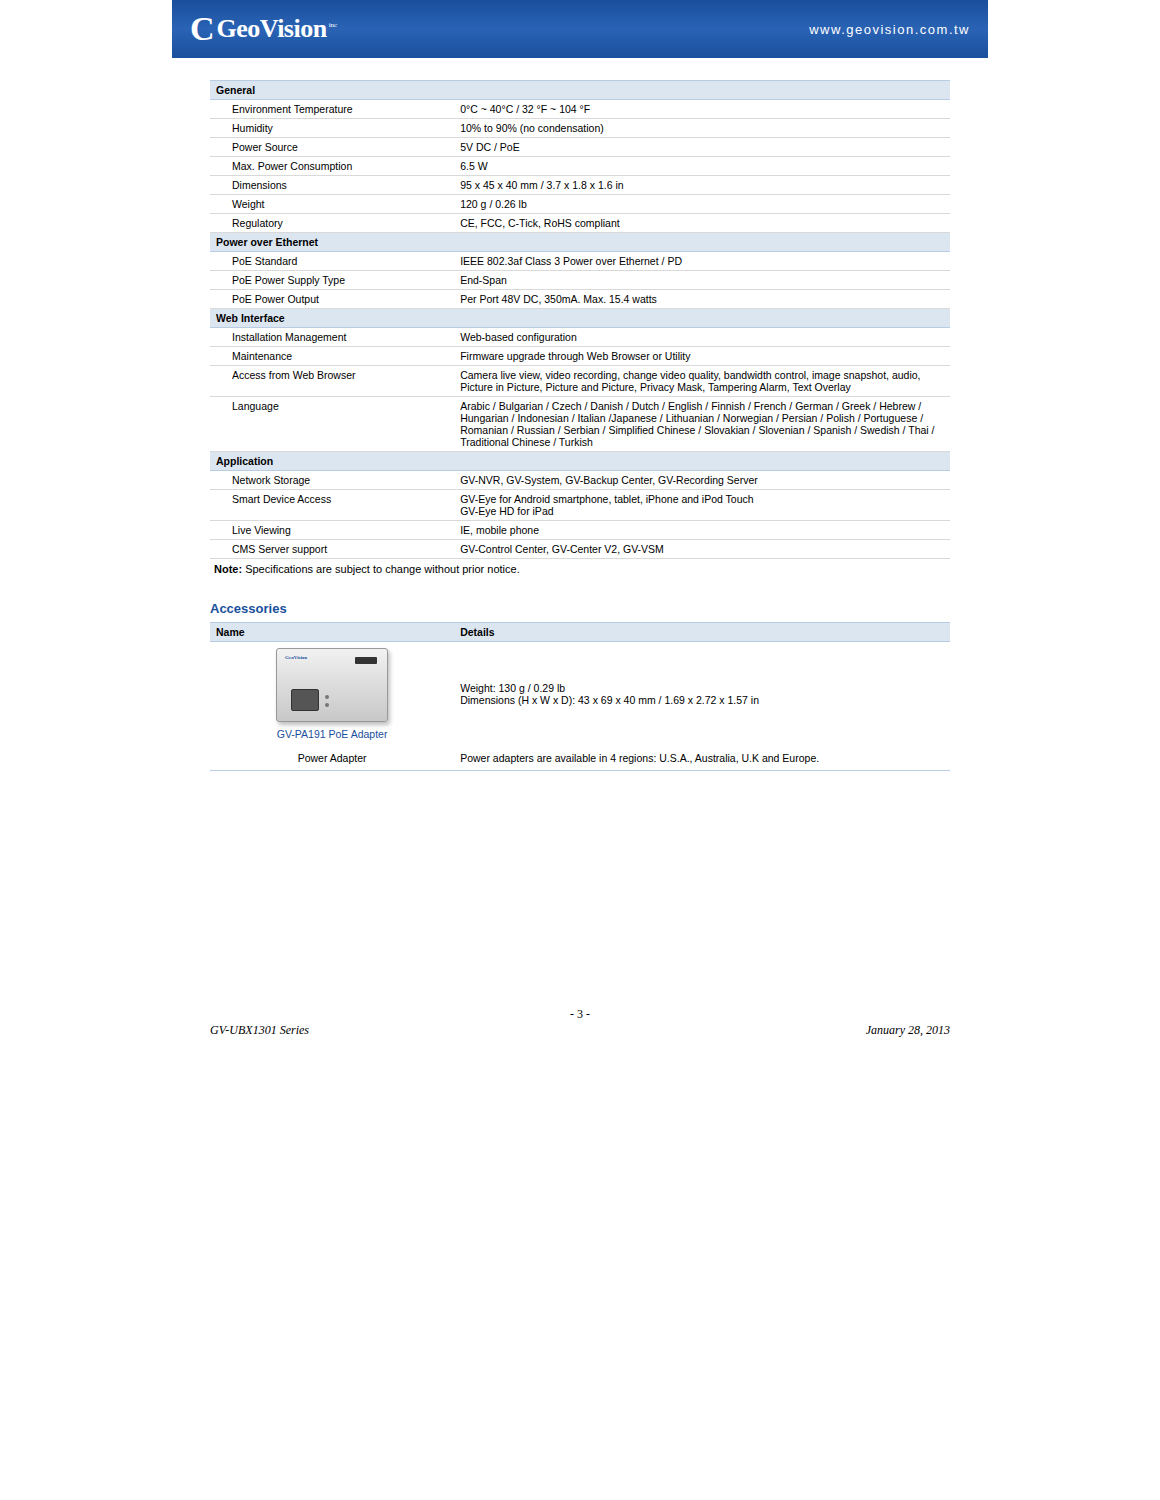CGeoVisioninc
www.geovision.com.tw
| General |
| Environment Temperature | 0°C ~ 40°C / 32 °F ~ 104 °F |
| Humidity | 10% to 90% (no condensation) |
| Power Source | 5V DC / PoE |
| Max. Power Consumption | 6.5 W |
| Dimensions | 95 x 45 x 40 mm / 3.7 x 1.8 x 1.6 in |
| Weight | 120 g / 0.26 lb |
| Regulatory | CE, FCC, C-Tick, RoHS compliant |
| Power over Ethernet |
| PoE Standard | IEEE 802.3af Class 3 Power over Ethernet / PD |
| PoE Power Supply Type | End-Span |
| PoE Power Output | Per Port 48V DC, 350mA. Max. 15.4 watts |
| Web Interface |
| Installation Management | Web-based configuration |
| Maintenance | Firmware upgrade through Web Browser or Utility |
| Access from Web Browser | Camera live view, video recording, change video quality, bandwidth control, image snapshot, audio, Picture in Picture, Picture and Picture, Privacy Mask, Tampering Alarm, Text Overlay |
| Language | Arabic / Bulgarian / Czech / Danish / Dutch / English / Finnish / French / German / Greek / Hebrew / Hungarian / Indonesian / Italian /Japanese / Lithuanian / Norwegian / Persian / Polish / Portuguese / Romanian / Russian / Serbian / Simplified Chinese / Slovakian / Slovenian / Spanish / Swedish / Thai / Traditional Chinese / Turkish |
| Application |
| Network Storage | GV-NVR, GV-System, GV-Backup Center, GV-Recording Server |
| Smart Device Access | GV-Eye for Android smartphone, tablet, iPhone and iPod Touch GV-Eye HD for iPad |
| Live Viewing | IE, mobile phone |
| CMS Server support | GV-Control Center, GV-Center V2, GV-VSM |
Note: Specifications are subject to change without prior notice.
Accessories
| Name | Details |
| GeoVision GV-PA191 PoE Adapter | Weight: 130 g / 0.29 lb Dimensions (H x W x D): 43 x 69 x 40 mm / 1.69 x 2.72 x 1.57 in |
| Power Adapter | Power adapters are available in 4 regions: U.S.A., Australia, U.K and Europe. |
- 3 -
GV-UBX1301 Series January 28, 2013